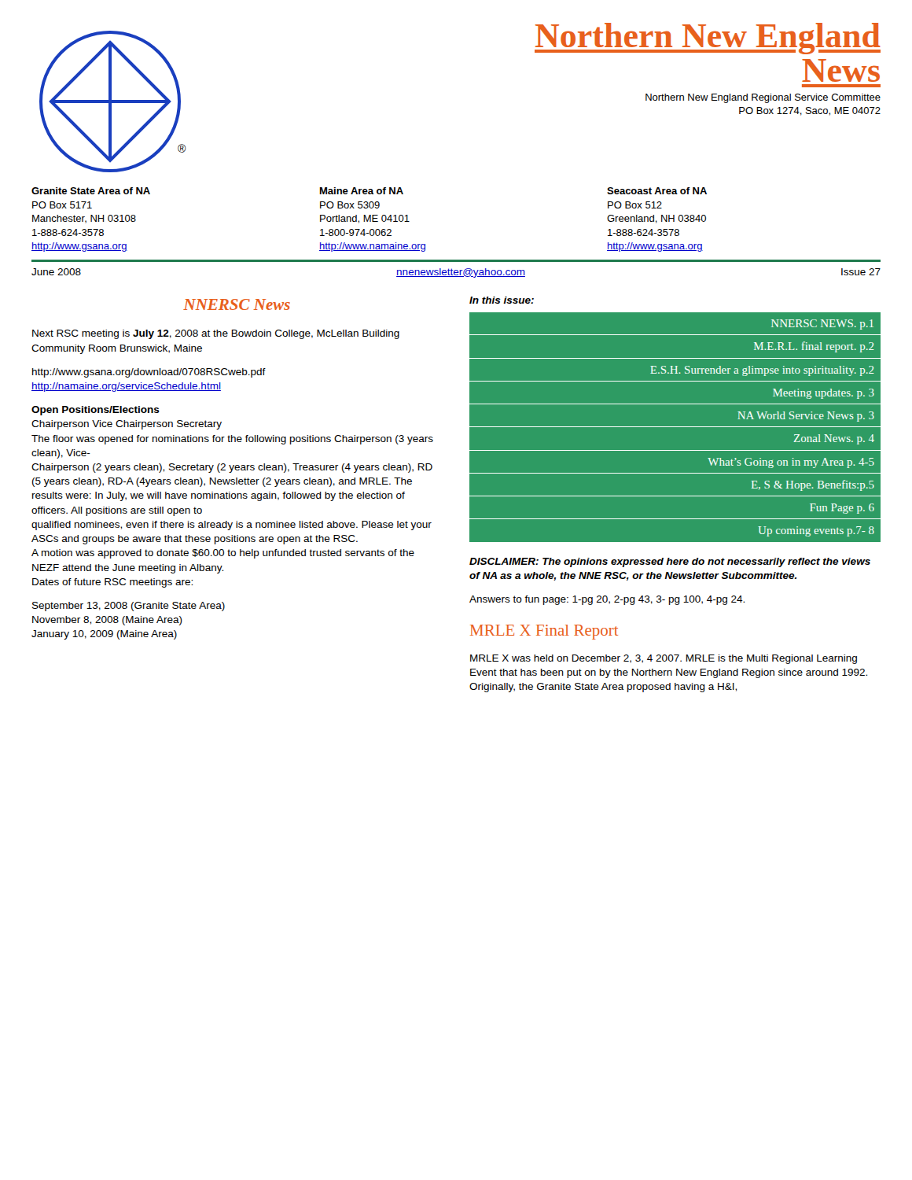®
Northern New England
News
Northern New England Regional Service Committee
PO Box 1274, Saco, ME 04072
Granite State Area of NA PO Box 5171
Manchester, NH 03108
1-888-624-3578
http://www.gsana.org
Maine Area of NA PO Box 5309
Portland, ME 04101
1-800-974-0062
http://www.namaine.org
Seacoast Area of NA PO Box 512
Greenland, NH 03840
1-888-624-3578
http://www.gsana.org
June 2008 nnenewsletter@yahoo.com Issue 27
NNERSC News
Next RSC meeting is July 12, 2008 at the Bowdoin College, McLellan Building Community Room Brunswick, Maine
http://www.gsana.org/download/0708RSCweb.pdf
http://namaine.org/serviceSchedule.html
Open Positions/Elections
Chairperson Vice Chairperson Secretary
The floor was opened for nominations for the following positions Chairperson (3 years clean), Vice-
Chairperson (2 years clean), Secretary (2 years clean), Treasurer (4 years clean), RD (5 years clean), RD-A (4years clean), Newsletter (2 years clean), and MRLE. The results were: In July, we will have nominations again, followed by the election of officers. All positions are still open to
qualified nominees, even if there is already is a nominee listed above. Please let your ASCs and groups be aware that these positions are open at the RSC.
A motion was approved to donate $60.00 to help unfunded trusted servants of the NEZF attend the June meeting in Albany.
Dates of future RSC meetings are:
September 13, 2008 (Granite State Area)
November 8, 2008 (Maine Area)
January 10, 2009 (Maine Area)
In this issue:
| NNERSC NEWS. p.1 |
| M.E.R.L. final report. p.2 |
| E.S.H. Surrender a glimpse into spirituality. p.2 |
| Meeting updates. p. 3 |
| NA World Service News p. 3 |
| Zonal News. p. 4 |
| What’s Going on in my Area p. 4-5 |
| E, S & Hope. Benefits:p.5 |
| Fun Page p. 6 |
| Up coming events p.7- 8 |
DISCLAIMER: The opinions expressed here do not necessarily reflect the views of NA as a whole, the NNE RSC, or the Newsletter Subcommittee.
Answers to fun page: 1-pg 20, 2-pg 43, 3- pg 100, 4-pg 24.
MRLE X Final Report
MRLE X was held on December 2, 3, 4 2007. MRLE is the Multi Regional Learning Event that has been put on by the Northern New England Region since around 1992. Originally, the Granite State Area proposed having a H&I,